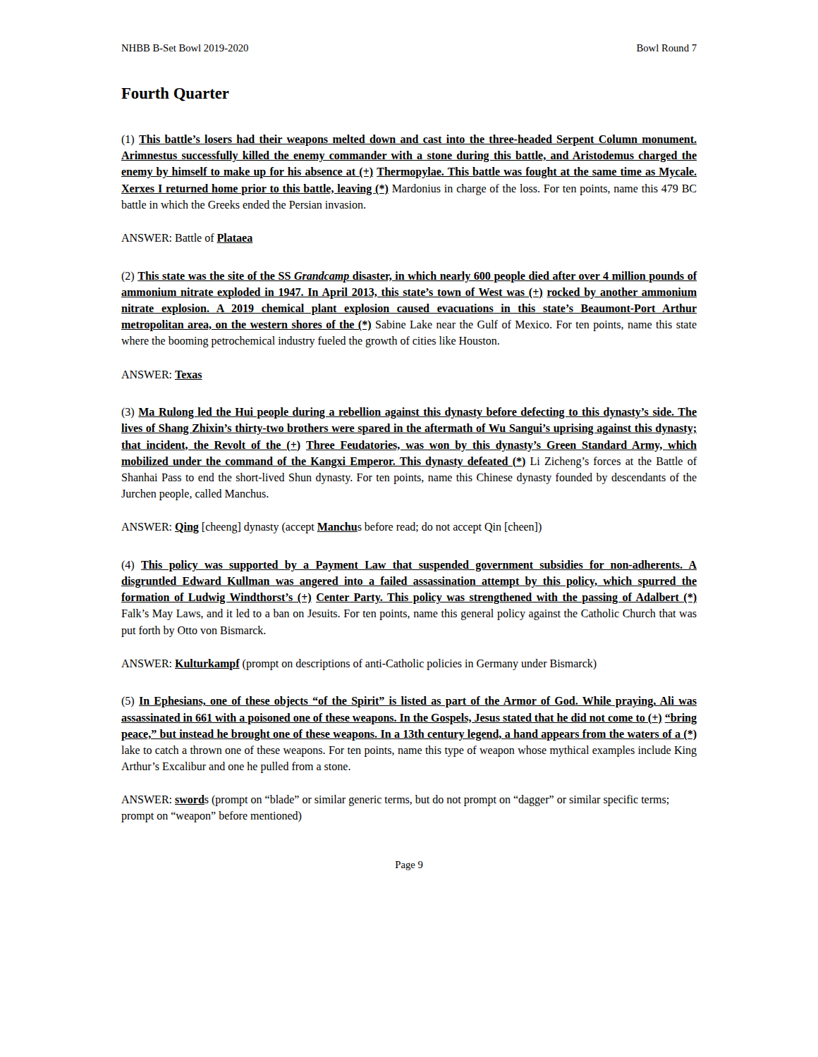NHBB B-Set Bowl 2019-2020 Bowl Round 7
Fourth Quarter
(1) This battle’s losers had their weapons melted down and cast into the three-headed Serpent Column monument. Arimnestus successfully killed the enemy commander with a stone during this battle, and Aristodemus charged the enemy by himself to make up for his absence at (+) Thermopylae. This battle was fought at the same time as Mycale. Xerxes I returned home prior to this battle, leaving (*) Mardonius in charge of the loss. For ten points, name this 479 BC battle in which the Greeks ended the Persian invasion.
ANSWER: Battle of Plataea
(2) This state was the site of the SS Grandcamp disaster, in which nearly 600 people died after over 4 million pounds of ammonium nitrate exploded in 1947. In April 2013, this state’s town of West was (+) rocked by another ammonium nitrate explosion. A 2019 chemical plant explosion caused evacuations in this state’s Beaumont-Port Arthur metropolitan area, on the western shores of the (*) Sabine Lake near the Gulf of Mexico. For ten points, name this state where the booming petrochemical industry fueled the growth of cities like Houston.
ANSWER: Texas
(3) Ma Rulong led the Hui people during a rebellion against this dynasty before defecting to this dynasty’s side. The lives of Shang Zhixin’s thirty-two brothers were spared in the aftermath of Wu Sangui’s uprising against this dynasty; that incident, the Revolt of the (+) Three Feudatories, was won by this dynasty’s Green Standard Army, which mobilized under the command of the Kangxi Emperor. This dynasty defeated (*) Li Zicheng’s forces at the Battle of Shanhai Pass to end the short-lived Shun dynasty. For ten points, name this Chinese dynasty founded by descendants of the Jurchen people, called Manchus.
ANSWER: Qing [cheeng] dynasty (accept Manchus before read; do not accept Qin [cheen])
(4) This policy was supported by a Payment Law that suspended government subsidies for non-adherents. A disgruntled Edward Kullman was angered into a failed assassination attempt by this policy, which spurred the formation of Ludwig Windthorst’s (+) Center Party. This policy was strengthened with the passing of Adalbert (*) Falk’s May Laws, and it led to a ban on Jesuits. For ten points, name this general policy against the Catholic Church that was put forth by Otto von Bismarck.
ANSWER: Kulturkampf (prompt on descriptions of anti-Catholic policies in Germany under Bismarck)
(5) In Ephesians, one of these objects “of the Spirit” is listed as part of the Armor of God. While praying, Ali was assassinated in 661 with a poisoned one of these weapons. In the Gospels, Jesus stated that he did not come to (+) “bring peace,” but instead he brought one of these weapons. In a 13th century legend, a hand appears from the waters of a (*) lake to catch a thrown one of these weapons. For ten points, name this type of weapon whose mythical examples include King Arthur’s Excalibur and one he pulled from a stone.
ANSWER: swords (prompt on “blade” or similar generic terms, but do not prompt on “dagger” or similar specific terms; prompt on “weapon” before mentioned)
Page 9